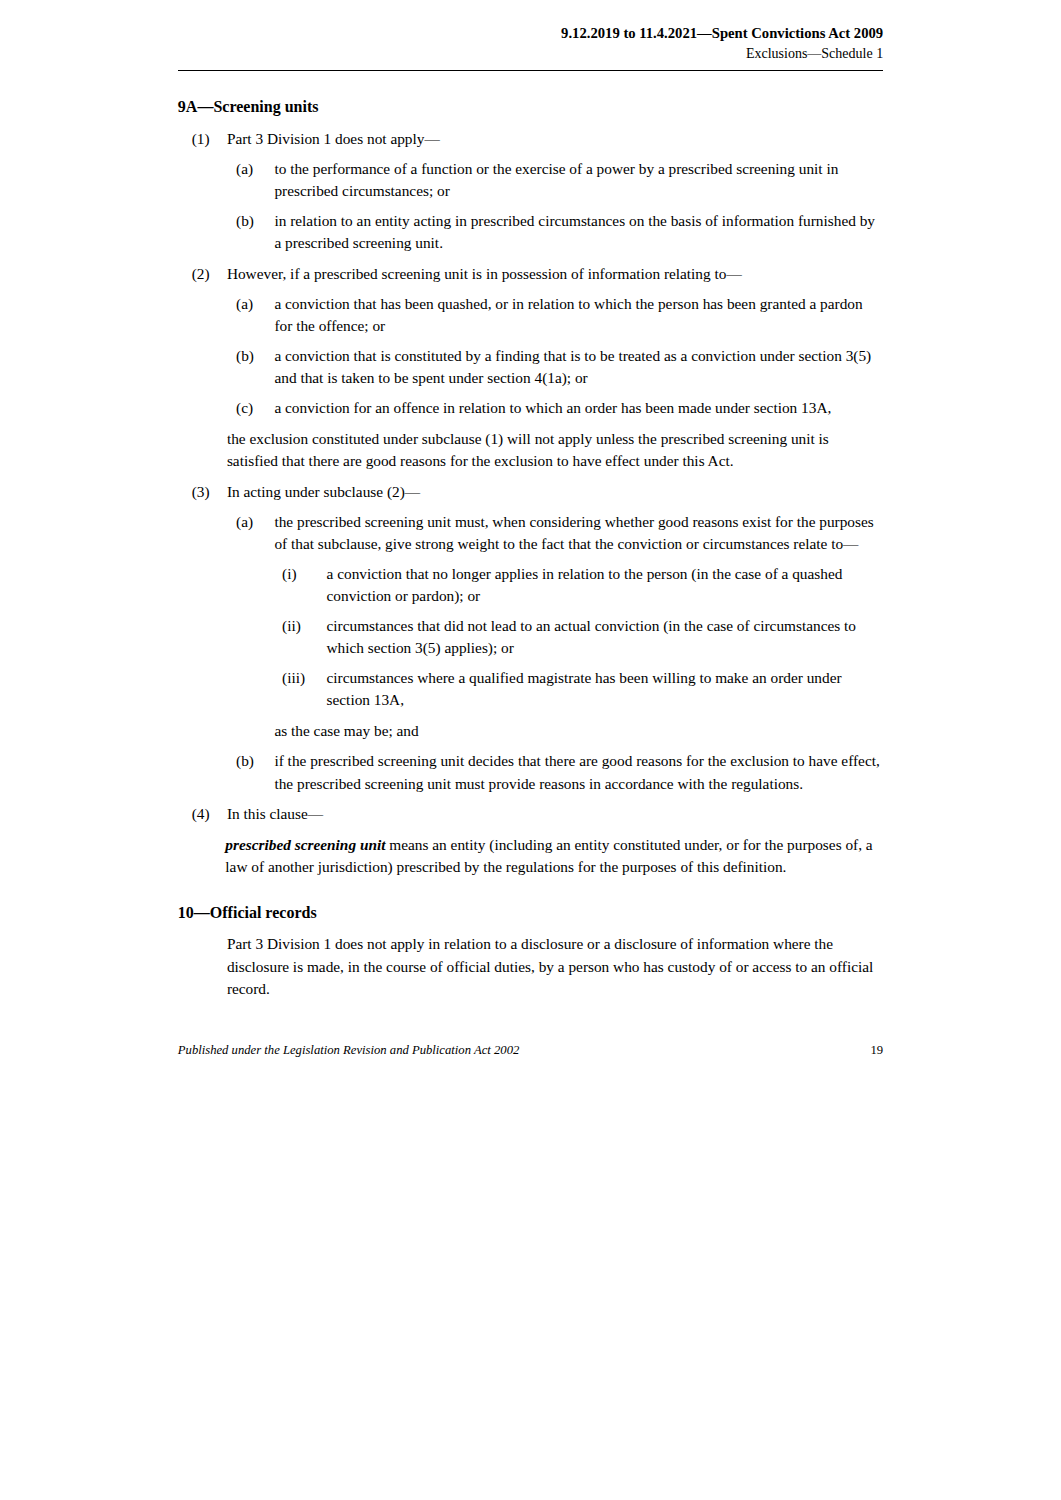9.12.2019 to 11.4.2021—Spent Convictions Act 2009
Exclusions—Schedule 1
9A—Screening units
(1) Part 3 Division 1 does not apply—
(a) to the performance of a function or the exercise of a power by a prescribed screening unit in prescribed circumstances; or
(b) in relation to an entity acting in prescribed circumstances on the basis of information furnished by a prescribed screening unit.
(2) However, if a prescribed screening unit is in possession of information relating to—
(a) a conviction that has been quashed, or in relation to which the person has been granted a pardon for the offence; or
(b) a conviction that is constituted by a finding that is to be treated as a conviction under section 3(5) and that is taken to be spent under section 4(1a); or
(c) a conviction for an offence in relation to which an order has been made under section 13A,
the exclusion constituted under subclause (1) will not apply unless the prescribed screening unit is satisfied that there are good reasons for the exclusion to have effect under this Act.
(3) In acting under subclause (2)—
(a) the prescribed screening unit must, when considering whether good reasons exist for the purposes of that subclause, give strong weight to the fact that the conviction or circumstances relate to—
(i) a conviction that no longer applies in relation to the person (in the case of a quashed conviction or pardon); or
(ii) circumstances that did not lead to an actual conviction (in the case of circumstances to which section 3(5) applies); or
(iii) circumstances where a qualified magistrate has been willing to make an order under section 13A,
as the case may be; and
(b) if the prescribed screening unit decides that there are good reasons for the exclusion to have effect, the prescribed screening unit must provide reasons in accordance with the regulations.
(4) In this clause—
prescribed screening unit means an entity (including an entity constituted under, or for the purposes of, a law of another jurisdiction) prescribed by the regulations for the purposes of this definition.
10—Official records
Part 3 Division 1 does not apply in relation to a disclosure or a disclosure of information where the disclosure is made, in the course of official duties, by a person who has custody of or access to an official record.
Published under the Legislation Revision and Publication Act 2002 19